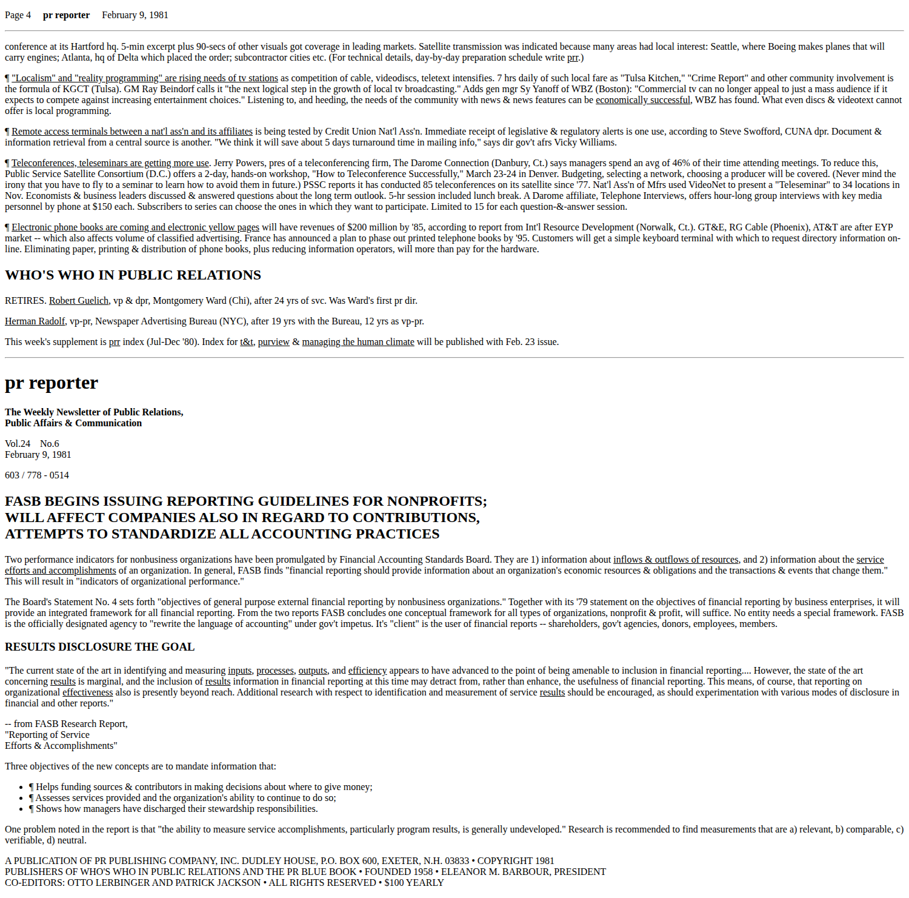Page 4 pr reporter February 9, 1981
conference at its Hartford hq. 5-min excerpt plus 90-secs of other visuals got coverage in leading markets. Satellite transmission was indicated because many areas had local interest: Seattle, where Boeing makes planes that will carry engines; Atlanta, hq of Delta which placed the order; subcontractor cities etc. (For technical details, day-by-day preparation schedule write prr.)
¶ "Localism" and "reality programming" are rising needs of tv stations as competition of cable, videodiscs, teletext intensifies. 7 hrs daily of such local fare as "Tulsa Kitchen," "Crime Report" and other community involvement is the formula of KGCT (Tulsa). GM Ray Beindorf calls it "the next logical step in the growth of local tv broadcasting." Adds gen mgr Sy Yanoff of WBZ (Boston): "Commercial tv can no longer appeal to just a mass audience if it expects to compete against increasing entertainment choices." Listening to, and heeding, the needs of the community with news & news features can be economically successful, WBZ has found. What even discs & videotext cannot offer is local programming.
¶ Remote access terminals between a nat'l ass'n and its affiliates is being tested by Credit Union Nat'l Ass'n. Immediate receipt of legislative & regulatory alerts is one use, according to Steve Swofford, CUNA dpr. Document & information retrieval from a central source is another. "We think it will save about 5 days turnaround time in mailing info," says dir gov't afrs Vicky Williams.
¶ Teleconferences, teleseminars are getting more use. Jerry Powers, pres of a teleconferencing firm, The Darome Connection (Danbury, Ct.) says managers spend an avg of 46% of their time attending meetings. To reduce this, Public Service Satellite Consortium (D.C.) offers a 2-day, hands-on workshop, "How to Teleconference Successfully," March 23-24 in Denver. Budgeting, selecting a network, choosing a producer will be covered. (Never mind the irony that you have to fly to a seminar to learn how to avoid them in future.) PSSC reports it has conducted 85 teleconferences on its satellite since '77. Nat'l Ass'n of Mfrs used VideoNet to present a "Teleseminar" to 34 locations in Nov. Economists & business leaders discussed & answered questions about the long term outlook. 5-hr session included lunch break. A Darome affiliate, Telephone Interviews, offers hour-long group interviews with key media personnel by phone at $150 each. Subscribers to series can choose the ones in which they want to participate. Limited to 15 for each question-&-answer session.
¶ Electronic phone books are coming and electronic yellow pages will have revenues of $200 million by '85, according to report from Int'l Resource Development (Norwalk, Ct.). GT&E, RG Cable (Phoenix), AT&T are after EYP market -- which also affects volume of classified advertising. France has announced a plan to phase out printed telephone books by '95. Customers will get a simple keyboard terminal with which to request directory information on-line. Eliminating paper, printing & distribution of phone books, plus reducing information operators, will more than pay for the hardware.
WHO'S WHO IN PUBLIC RELATIONS
RETIRES. Robert Guelich, vp & dpr, Montgomery Ward (Chi), after 24 yrs of svc. Was Ward's first pr dir.
Herman Radolf, vp-pr, Newspaper Advertising Bureau (NYC), after 19 yrs with the Bureau, 12 yrs as vp-pr.
This week's supplement is prr index (Jul-Dec '80). Index for t&t, purview & managing the human climate will be published with Feb. 23 issue.
pr reporter
The Weekly Newsletter of Public Relations,
Public Affairs & Communication
Vol.24 No.6
February 9, 1981
603 / 778 - 0514
FASB BEGINS ISSUING REPORTING GUIDELINES FOR NONPROFITS;
WILL AFFECT COMPANIES ALSO IN REGARD TO CONTRIBUTIONS,
ATTEMPTS TO STANDARDIZE ALL ACCOUNTING PRACTICES
Two performance indicators for nonbusiness organizations have been promulgated by Financial Accounting Standards Board. They are 1) information about inflows & outflows of resources, and 2) information about the service efforts and accomplishments of an organization. In general, FASB finds "financial reporting should provide information about an organization's economic resources & obligations and the transactions & events that change them." This will result in "indicators of organizational performance."
The Board's Statement No. 4 sets forth "objectives of general purpose external financial reporting by nonbusiness organizations." Together with its '79 statement on the objectives of financial reporting by business enterprises, it will provide an integrated framework for all financial reporting. From the two reports FASB concludes one conceptual framework for all types of organizations, nonprofit & profit, will suffice. No entity needs a special framework. FASB is the officially designated agency to "rewrite the language of accounting" under gov't impetus. It's "client" is the user of financial reports -- shareholders, gov't agencies, donors, employees, members.
RESULTS DISCLOSURE THE GOAL
"The current state of the art in identifying and measuring inputs, processes, outputs, and efficiency appears to have advanced to the point of being amenable to inclusion in financial reporting.... However, the state of the art concerning results is marginal, and the inclusion of results information in financial reporting at this time may detract from, rather than enhance, the usefulness of financial reporting. This means, of course, that reporting on organizational effectiveness also is presently beyond reach. Additional research with respect to identification and measurement of service results should be encouraged, as should experimentation with various modes of disclosure in financial and other reports."
-- from FASB Research Report,
"Reporting of Service
Efforts & Accomplishments"
Three objectives of the new concepts are to mandate information that:
¶ Helps funding sources & contributors in making decisions about where to give money;
¶ Assesses services provided and the organization's ability to continue to do so;
¶ Shows how managers have discharged their stewardship responsibilities.
One problem noted in the report is that "the ability to measure service accomplishments, particularly program results, is generally undeveloped." Research is recommended to find measurements that are a) relevant, b) comparable, c) verifiable, d) neutral.
A PUBLICATION OF PR PUBLISHING COMPANY, INC. DUDLEY HOUSE, P.O. BOX 600, EXETER, N.H. 03833 • COPYRIGHT 1981
PUBLISHERS OF WHO'S WHO IN PUBLIC RELATIONS AND THE PR BLUE BOOK • FOUNDED 1958 • ELEANOR M. BARBOUR, PRESIDENT
CO-EDITORS: OTTO LERBINGER AND PATRICK JACKSON • ALL RIGHTS RESERVED • $100 YEARLY